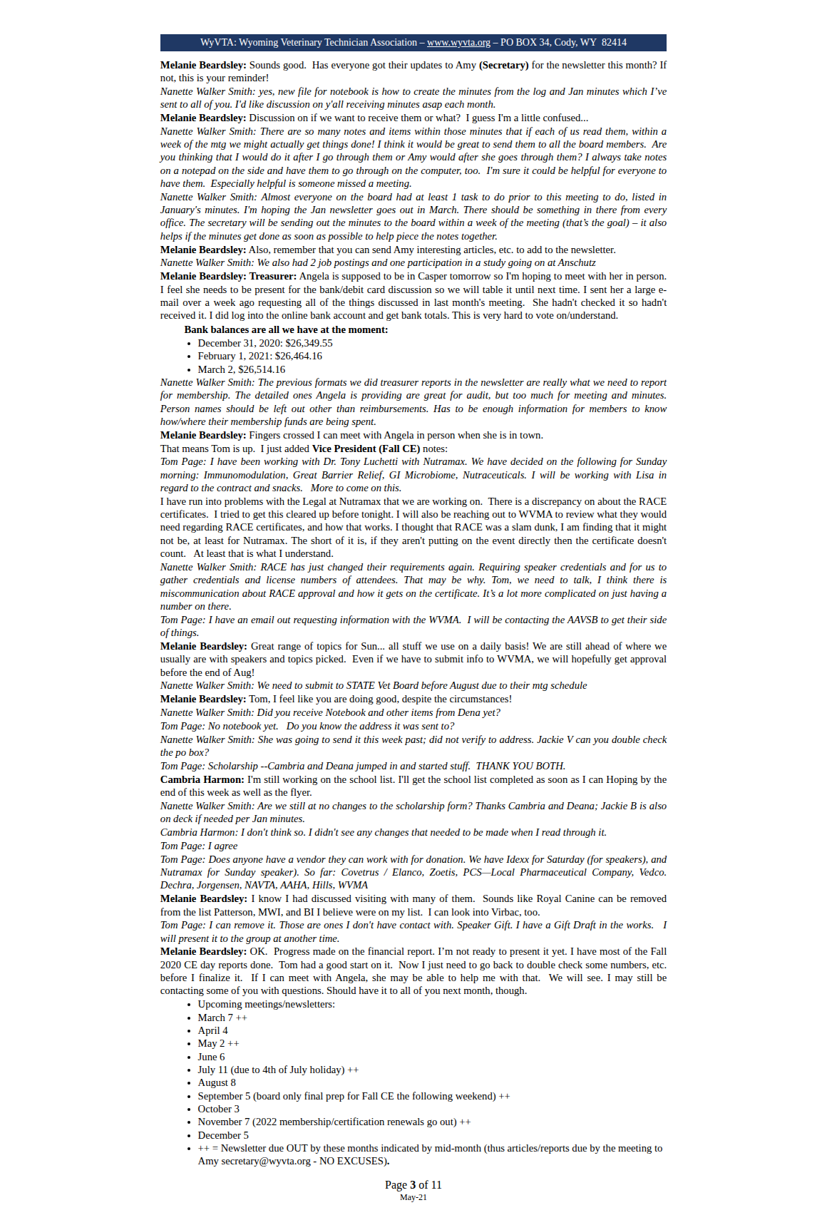WyVTA: Wyoming Veterinary Technician Association – www.wyvta.org – PO BOX 34, Cody, WY 82414
Melanie Beardsley: Sounds good. Has everyone got their updates to Amy (Secretary) for the newsletter this month? If not, this is your reminder!
Nanette Walker Smith: yes, new file for notebook is how to create the minutes from the log and Jan minutes which I’ve sent to all of you. I'd like discussion on y'all receiving minutes asap each month.
Melanie Beardsley: Discussion on if we want to receive them or what? I guess I'm a little confused...
Nanette Walker Smith: There are so many notes and items within those minutes that if each of us read them, within a week of the mtg we might actually get things done! I think it would be great to send them to all the board members. Are you thinking that I would do it after I go through them or Amy would after she goes through them? I always take notes on a notepad on the side and have them to go through on the computer, too. I'm sure it could be helpful for everyone to have them. Especially helpful is someone missed a meeting.
Nanette Walker Smith: Almost everyone on the board had at least 1 task to do prior to this meeting to do, listed in January's minutes. I'm hoping the Jan newsletter goes out in March. There should be something in there from every office. The secretary will be sending out the minutes to the board within a week of the meeting (that’s the goal) – it also helps if the minutes get done as soon as possible to help piece the notes together.
Melanie Beardsley: Also, remember that you can send Amy interesting articles, etc. to add to the newsletter.
Nanette Walker Smith: We also had 2 job postings and one participation in a study going on at Anschutz
Melanie Beardsley: Treasurer: Angela is supposed to be in Casper tomorrow so I'm hoping to meet with her in person. I feel she needs to be present for the bank/debit card discussion so we will table it until next time. I sent her a large e-mail over a week ago requesting all of the things discussed in last month's meeting. She hadn't checked it so hadn't received it. I did log into the online bank account and get bank totals. This is very hard to vote on/understand.
Bank balances are all we have at the moment:
December 31, 2020: $26,349.55
February 1, 2021: $26,464.16
March 2, $26,514.16
Nanette Walker Smith: The previous formats we did treasurer reports in the newsletter are really what we need to report for membership. The detailed ones Angela is providing are great for audit, but too much for meeting and minutes. Person names should be left out other than reimbursements. Has to be enough information for members to know how/where their membership funds are being spent.
Melanie Beardsley: Fingers crossed I can meet with Angela in person when she is in town.
That means Tom is up. I just added Vice President (Fall CE) notes:
Tom Page: I have been working with Dr. Tony Luchetti with Nutramax. We have decided on the following for Sunday morning: Immunomodulation, Great Barrier Relief, GI Microbiome, Nutraceuticals. I will be working with Lisa in regard to the contract and snacks. More to come on this.
I have run into problems with the Legal at Nutramax that we are working on. There is a discrepancy on about the RACE certificates. I tried to get this cleared up before tonight. I will also be reaching out to WVMA to review what they would need regarding RACE certificates, and how that works. I thought that RACE was a slam dunk, I am finding that it might not be, at least for Nutramax. The short of it is, if they aren't putting on the event directly then the certificate doesn't count. At least that is what I understand.
Nanette Walker Smith: RACE has just changed their requirements again. Requiring speaker credentials and for us to gather credentials and license numbers of attendees. That may be why. Tom, we need to talk, I think there is miscommunication about RACE approval and how it gets on the certificate. It’s a lot more complicated on just having a number on there.
Tom Page: I have an email out requesting information with the WVMA. I will be contacting the AAVSB to get their side of things.
Melanie Beardsley: Great range of topics for Sun... all stuff we use on a daily basis! We are still ahead of where we usually are with speakers and topics picked. Even if we have to submit info to WVMA, we will hopefully get approval before the end of Aug!
Nanette Walker Smith: We need to submit to STATE Vet Board before August due to their mtg schedule
Melanie Beardsley: Tom, I feel like you are doing good, despite the circumstances!
Nanette Walker Smith: Did you receive Notebook and other items from Dena yet?
Tom Page: No notebook yet. Do you know the address it was sent to?
Nanette Walker Smith: She was going to send it this week past; did not verify to address. Jackie V can you double check the po box?
Tom Page: Scholarship --Cambria and Deana jumped in and started stuff. THANK YOU BOTH.
Cambria Harmon: I'm still working on the school list. I'll get the school list completed as soon as I can Hoping by the end of this week as well as the flyer.
Nanette Walker Smith: Are we still at no changes to the scholarship form? Thanks Cambria and Deana; Jackie B is also on deck if needed per Jan minutes.
Cambria Harmon: I don't think so. I didn't see any changes that needed to be made when I read through it.
Tom Page: I agree
Tom Page: Does anyone have a vendor they can work with for donation. We have Idexx for Saturday (for speakers), and Nutramax for Sunday speaker). So far: Covetrus / Elanco, Zoetis, PCS—Local Pharmaceutical Company, Vedco. Dechra, Jorgensen, NAVTA, AAHA, Hills, WVMA
Melanie Beardsley: I know I had discussed visiting with many of them. Sounds like Royal Canine can be removed from the list Patterson, MWI, and BI I believe were on my list. I can look into Virbac, too.
Tom Page: I can remove it. Those are ones I don't have contact with. Speaker Gift. I have a Gift Draft in the works. I will present it to the group at another time.
Melanie Beardsley: OK. Progress made on the financial report. I’m not ready to present it yet. I have most of the Fall 2020 CE day reports done. Tom had a good start on it. Now I just need to go back to double check some numbers, etc. before I finalize it. If I can meet with Angela, she may be able to help me with that. We will see. I may still be contacting some of you with questions. Should have it to all of you next month, though.
Upcoming meetings/newsletters:
March 7 ++
April 4
May 2 ++
June 6
July 11 (due to 4th of July holiday) ++
August 8
September 5 (board only final prep for Fall CE the following weekend) ++
October 3
November 7 (2022 membership/certification renewals go out) ++
December 5
++ = Newsletter due OUT by these months indicated by mid-month (thus articles/reports due by the meeting to Amy secretary@wyvta.org - NO EXCUSES).
Page 3 of 11
May-21